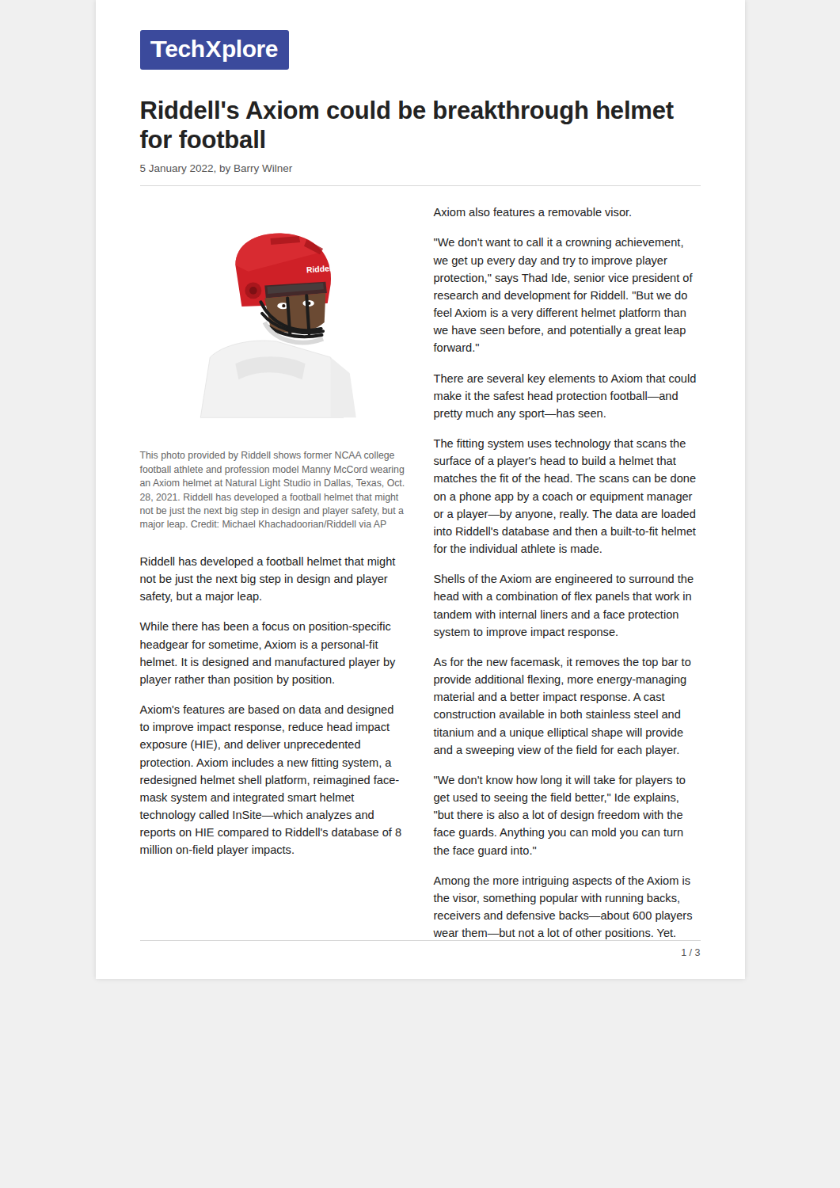TechXplore
Riddell's Axiom could be breakthrough helmet for football
5 January 2022, by Barry Wilner
Riddell
This photo provided by Riddell shows former NCAA college football athlete and profession model Manny McCord wearing an Axiom helmet at Natural Light Studio in Dallas, Texas, Oct. 28, 2021. Riddell has developed a football helmet that might not be just the next big step in design and player safety, but a major leap. Credit: Michael Khachadoorian/Riddell via AP
Riddell has developed a football helmet that might not be just the next big step in design and player safety, but a major leap.
While there has been a focus on position-specific headgear for sometime, Axiom is a personal-fit helmet. It is designed and manufactured player by player rather than position by position.
Axiom's features are based on data and designed to improve impact response, reduce head impact exposure (HIE), and deliver unprecedented protection. Axiom includes a new fitting system, a redesigned helmet shell platform, reimagined face-mask system and integrated smart helmet technology called InSite—which analyzes and reports on HIE compared to Riddell's database of 8 million on-field player impacts.
Axiom also features a removable visor.
"We don't want to call it a crowning achievement, we get up every day and try to improve player protection," says Thad Ide, senior vice president of research and development for Riddell. "But we do feel Axiom is a very different helmet platform than we have seen before, and potentially a great leap forward."
There are several key elements to Axiom that could make it the safest head protection football—and pretty much any sport—has seen.
The fitting system uses technology that scans the surface of a player's head to build a helmet that matches the fit of the head. The scans can be done on a phone app by a coach or equipment manager or a player—by anyone, really. The data are loaded into Riddell's database and then a built-to-fit helmet for the individual athlete is made.
Shells of the Axiom are engineered to surround the head with a combination of flex panels that work in tandem with internal liners and a face protection system to improve impact response.
As for the new facemask, it removes the top bar to provide additional flexing, more energy-managing material and a better impact response. A cast construction available in both stainless steel and titanium and a unique elliptical shape will provide and a sweeping view of the field for each player.
"We don't know how long it will take for players to get used to seeing the field better," Ide explains, "but there is also a lot of design freedom with the face guards. Anything you can mold you can turn the face guard into."
Among the more intriguing aspects of the Axiom is the visor, something popular with running backs, receivers and defensive backs—about 600 players wear them—but not a lot of other positions. Yet.
1 / 3